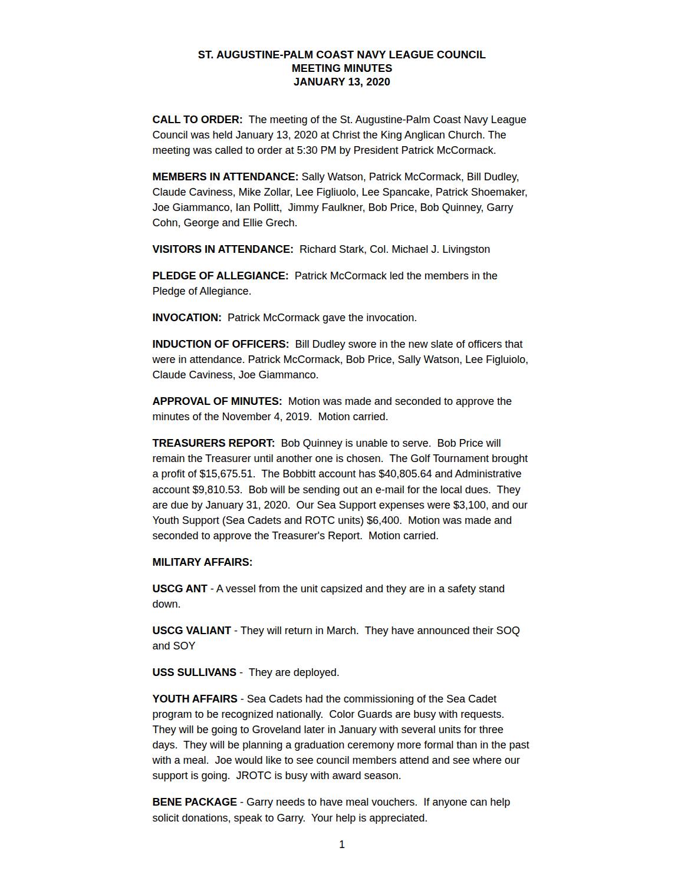ST. AUGUSTINE-PALM COAST NAVY LEAGUE COUNCIL
MEETING MINUTES
JANUARY 13, 2020
CALL TO ORDER: The meeting of the St. Augustine-Palm Coast Navy League Council was held January 13, 2020 at Christ the King Anglican Church. The meeting was called to order at 5:30 PM by President Patrick McCormack.
MEMBERS IN ATTENDANCE: Sally Watson, Patrick McCormack, Bill Dudley, Claude Caviness, Mike Zollar, Lee Figliuolo, Lee Spancake, Patrick Shoemaker, Joe Giammanco, Ian Pollitt, Jimmy Faulkner, Bob Price, Bob Quinney, Garry Cohn, George and Ellie Grech.
VISITORS IN ATTENDANCE: Richard Stark, Col. Michael J. Livingston
PLEDGE OF ALLEGIANCE: Patrick McCormack led the members in the Pledge of Allegiance.
INVOCATION: Patrick McCormack gave the invocation.
INDUCTION OF OFFICERS: Bill Dudley swore in the new slate of officers that were in attendance. Patrick McCormack, Bob Price, Sally Watson, Lee Figluiolo, Claude Caviness, Joe Giammanco.
APPROVAL OF MINUTES: Motion was made and seconded to approve the minutes of the November 4, 2019. Motion carried.
TREASURERS REPORT: Bob Quinney is unable to serve. Bob Price will remain the Treasurer until another one is chosen. The Golf Tournament brought a profit of $15,675.51. The Bobbitt account has $40,805.64 and Administrative account $9,810.53. Bob will be sending out an e-mail for the local dues. They are due by January 31, 2020. Our Sea Support expenses were $3,100, and our Youth Support (Sea Cadets and ROTC units) $6,400. Motion was made and seconded to approve the Treasurer's Report. Motion carried.
MILITARY AFFAIRS:
USCG ANT - A vessel from the unit capsized and they are in a safety stand down.
USCG VALIANT - They will return in March. They have announced their SOQ and SOY
USS SULLIVANS - They are deployed.
YOUTH AFFAIRS - Sea Cadets had the commissioning of the Sea Cadet program to be recognized nationally. Color Guards are busy with requests. They will be going to Groveland later in January with several units for three days. They will be planning a graduation ceremony more formal than in the past with a meal. Joe would like to see council members attend and see where our support is going. JROTC is busy with award season.
BENE PACKAGE - Garry needs to have meal vouchers. If anyone can help solicit donations, speak to Garry. Your help is appreciated.
1